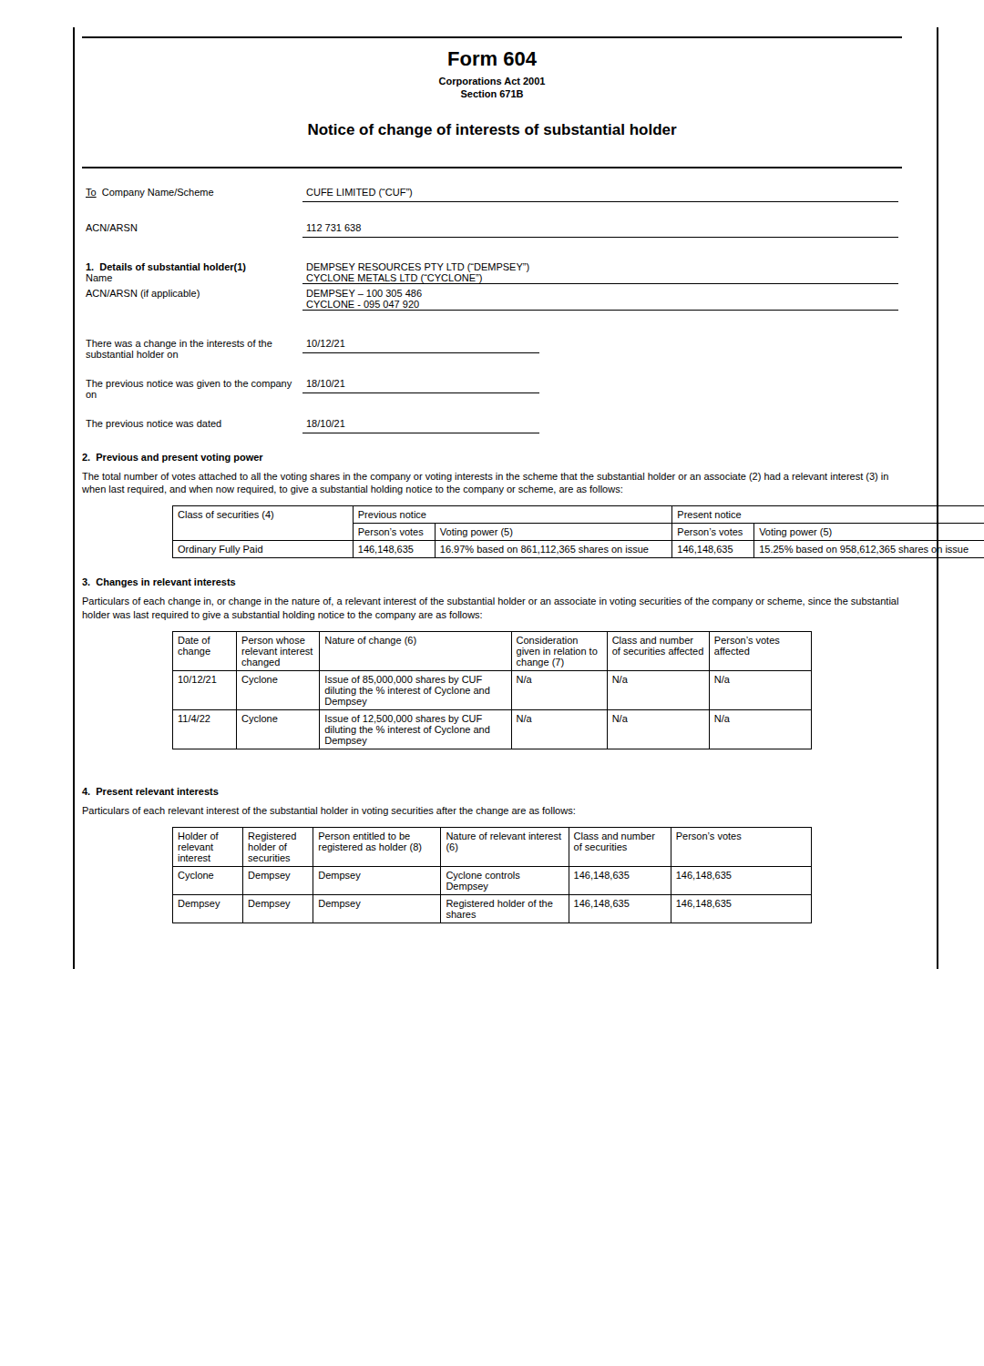Form 604
Corporations Act 2001
Section 671B
Notice of change of interests of substantial holder
| To Company Name/Scheme | CUFE LIMITED (“CUF”) |
| ACN/ARSN | 112 731 638 |
| 1. Details of substantial holder(1) Name | DEMPSEY RESOURCES PTY LTD (“DEMPSEY”) CYCLONE METALS LTD (“CYCLONE”) |
| ACN/ARSN (if applicable) | DEMPSEY – 100 305 486 CYCLONE - 095 047 920 |
| There was a change in the interests of the substantial holder on | 10/12/21 | |
| The previous notice was given to the company on | 18/10/21 | |
| The previous notice was dated | 18/10/21 | |
2. Previous and present voting power
The total number of votes attached to all the voting shares in the company or voting interests in the scheme that the substantial holder or an associate (2) had a relevant interest (3) in when last required, and when now required, to give a substantial holding notice to the company or scheme, are as follows:
| Class of securities (4) | Previous notice | Present notice |
| --- | --- | --- |
| Person’s votes | Voting power (5) | Person’s votes | Voting power (5) |
| Ordinary Fully Paid | 146,148,635 | 16.97% based on 861,112,365 shares on issue | 146,148,635 | 15.25% based on 958,612,365 shares on issue |
3. Changes in relevant interests
Particulars of each change in, or change in the nature of, a relevant interest of the substantial holder or an associate in voting securities of the company or scheme, since the substantial holder was last required to give a substantial holding notice to the company are as follows:
| Date of change | Person whose relevant interest changed | Nature of change (6) | Consideration given in relation to change (7) | Class and number of securities affected | Person’s votes affected |
| --- | --- | --- | --- | --- | --- |
| 10/12/21 | Cyclone | Issue of 85,000,000 shares by CUF diluting the % interest of Cyclone and Dempsey | N/a | N/a | N/a |
| 11/4/22 | Cyclone | Issue of 12,500,000 shares by CUF diluting the % interest of Cyclone and Dempsey | N/a | N/a | N/a |
4. Present relevant interests
Particulars of each relevant interest of the substantial holder in voting securities after the change are as follows:
| Holder of relevant interest | Registered holder of securities | Person entitled to be registered as holder (8) | Nature of relevant interest (6) | Class and number of securities | Person’s votes |
| --- | --- | --- | --- | --- | --- |
| Cyclone | Dempsey | Dempsey | Cyclone controls Dempsey | 146,148,635 | 146,148,635 |
| Dempsey | Dempsey | Dempsey | Registered holder of the shares | 146,148,635 | 146,148,635 |